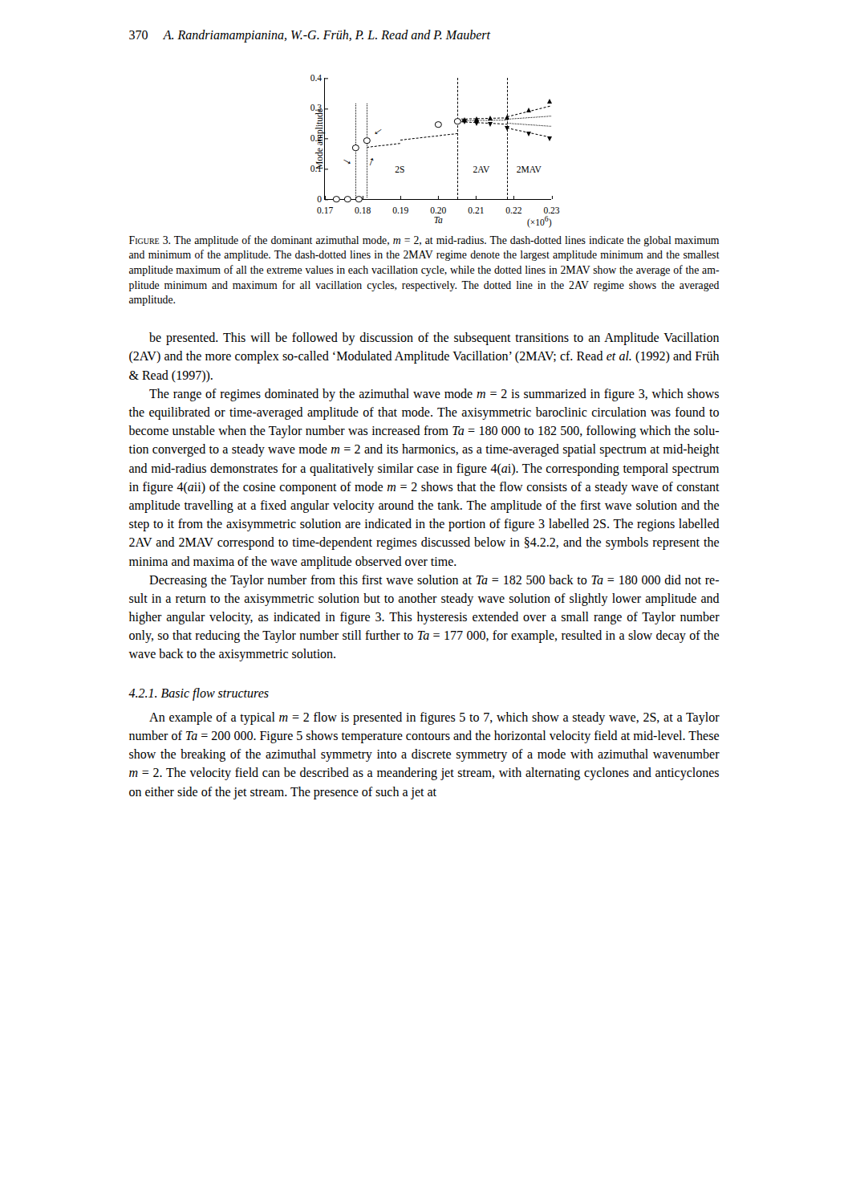370 A. Randriamampianina, W.-G. Früh, P. L. Read and P. Maubert
Mode amplitude 0 0.1 0.2 0.3 0.4 0.17 0.18 0.19 0.20 0.21 0.22 0.23 Ta (×106) 2S 2AV 2MAV ← ↓ ↑
Figure 3. The amplitude of the dominant azimuthal mode, m = 2, at mid-radius. The dash-dotted lines indicate the global maximum and minimum of the amplitude. The dash-dotted lines in the 2MAV regime denote the largest amplitude minimum and the smallest amplitude maximum of all the extreme values in each vacillation cycle, while the dotted lines in 2MAV show the average of the amplitude minimum and maximum for all vacillation cycles, respectively. The dotted line in the 2AV regime shows the averaged amplitude.
be presented. This will be followed by discussion of the subsequent transitions to an Amplitude Vacillation (2AV) and the more complex so-called ‘Modulated Amplitude Vacillation’ (2MAV; cf. Read et al. (1992) and Früh & Read (1997)).
The range of regimes dominated by the azimuthal wave mode m = 2 is summarized in figure 3, which shows the equilibrated or time-averaged amplitude of that mode. The axisymmetric baroclinic circulation was found to become unstable when the Taylor number was increased from Ta = 180 000 to 182 500, following which the solution converged to a steady wave mode m = 2 and its harmonics, as a time-averaged spatial spectrum at mid-height and mid-radius demonstrates for a qualitatively similar case in figure 4(ai). The corresponding temporal spectrum in figure 4(aii) of the cosine component of mode m = 2 shows that the flow consists of a steady wave of constant amplitude travelling at a fixed angular velocity around the tank. The amplitude of the first wave solution and the step to it from the axisymmetric solution are indicated in the portion of figure 3 labelled 2S. The regions labelled 2AV and 2MAV correspond to time-dependent regimes discussed below in §4.2.2, and the symbols represent the minima and maxima of the wave amplitude observed over time.
Decreasing the Taylor number from this first wave solution at Ta = 182 500 back to Ta = 180 000 did not result in a return to the axisymmetric solution but to another steady wave solution of slightly lower amplitude and higher angular velocity, as indicated in figure 3. This hysteresis extended over a small range of Taylor number only, so that reducing the Taylor number still further to Ta = 177 000, for example, resulted in a slow decay of the wave back to the axisymmetric solution.
4.2.1. Basic flow structures
An example of a typical m = 2 flow is presented in figures 5 to 7, which show a steady wave, 2S, at a Taylor number of Ta = 200 000. Figure 5 shows temperature contours and the horizontal velocity field at mid-level. These show the breaking of the azimuthal symmetry into a discrete symmetry of a mode with azimuthal wavenumber m = 2. The velocity field can be described as a meandering jet stream, with alternating cyclones and anticyclones on either side of the jet stream. The presence of such a jet at